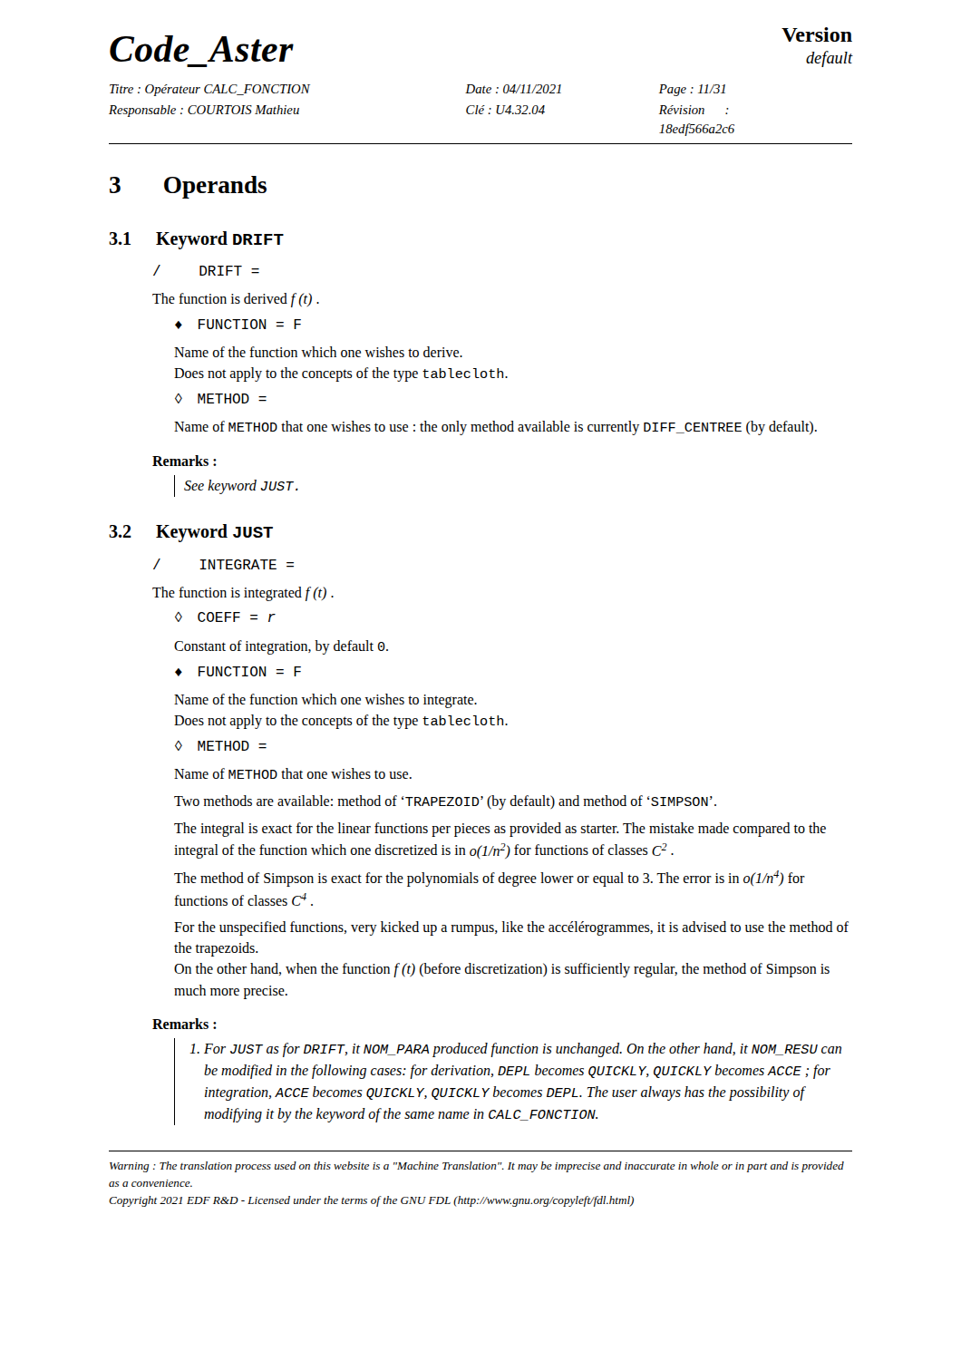Code_Aster
Version
default
| Titre : Opérateur CALC_FONCTION | Date : 04/11/2021 | Page : 11/31 |
| Responsable : COURTOIS Mathieu | Clé : U4.32.04 | Révision : 18edf566a2c6 |
3 Operands
3.1 Keyword DRIFT
/DRIFT =
The function is derived f (t) .
♦FUNCTION = F
Name of the function which one wishes to derive.
Does not apply to the concepts of the type tablecloth.
◊METHOD =
Name of METHOD that one wishes to use : the only method available is currently DIFF_CENTREE (by default).
Remarks :
See keyword JUST.
3.2 Keyword JUST
/INTEGRATE =
The function is integrated f (t) .
◊COEFF = r
Constant of integration, by default 0.
♦FUNCTION = F
Name of the function which one wishes to integrate.
Does not apply to the concepts of the type tablecloth.
◊METHOD =
Name of METHOD that one wishes to use.
Two methods are available: method of ‘TRAPEZOID’ (by default) and method of ‘SIMPSON’.
The integral is exact for the linear functions per pieces as provided as starter. The mistake made compared to the integral of the function which one discretized is in o(1/n2) for functions of classes C2 .
The method of Simpson is exact for the polynomials of degree lower or equal to 3. The error is in o(1/n4) for functions of classes C4 .
For the unspecified functions, very kicked up a rumpus, like the accélérogrammes, it is advised to use the method of the trapezoids.
On the other hand, when the function f (t) (before discretization) is sufficiently regular, the method of Simpson is much more precise.
Remarks :
For JUST as for DRIFT, it NOM_PARA produced function is unchanged. On the other hand, it NOM_RESU can be modified in the following cases: for derivation, DEPL becomes QUICKLY, QUICKLY becomes ACCE ; for integration, ACCE becomes QUICKLY, QUICKLY becomes DEPL. The user always has the possibility of modifying it by the keyword of the same name in CALC_FONCTION.
Warning : The translation process used on this website is a "Machine Translation". It may be imprecise and inaccurate in whole or in part and is provided as a convenience.
Copyright 2021 EDF R&D - Licensed under the terms of the GNU FDL (http://www.gnu.org/copyleft/fdl.html)